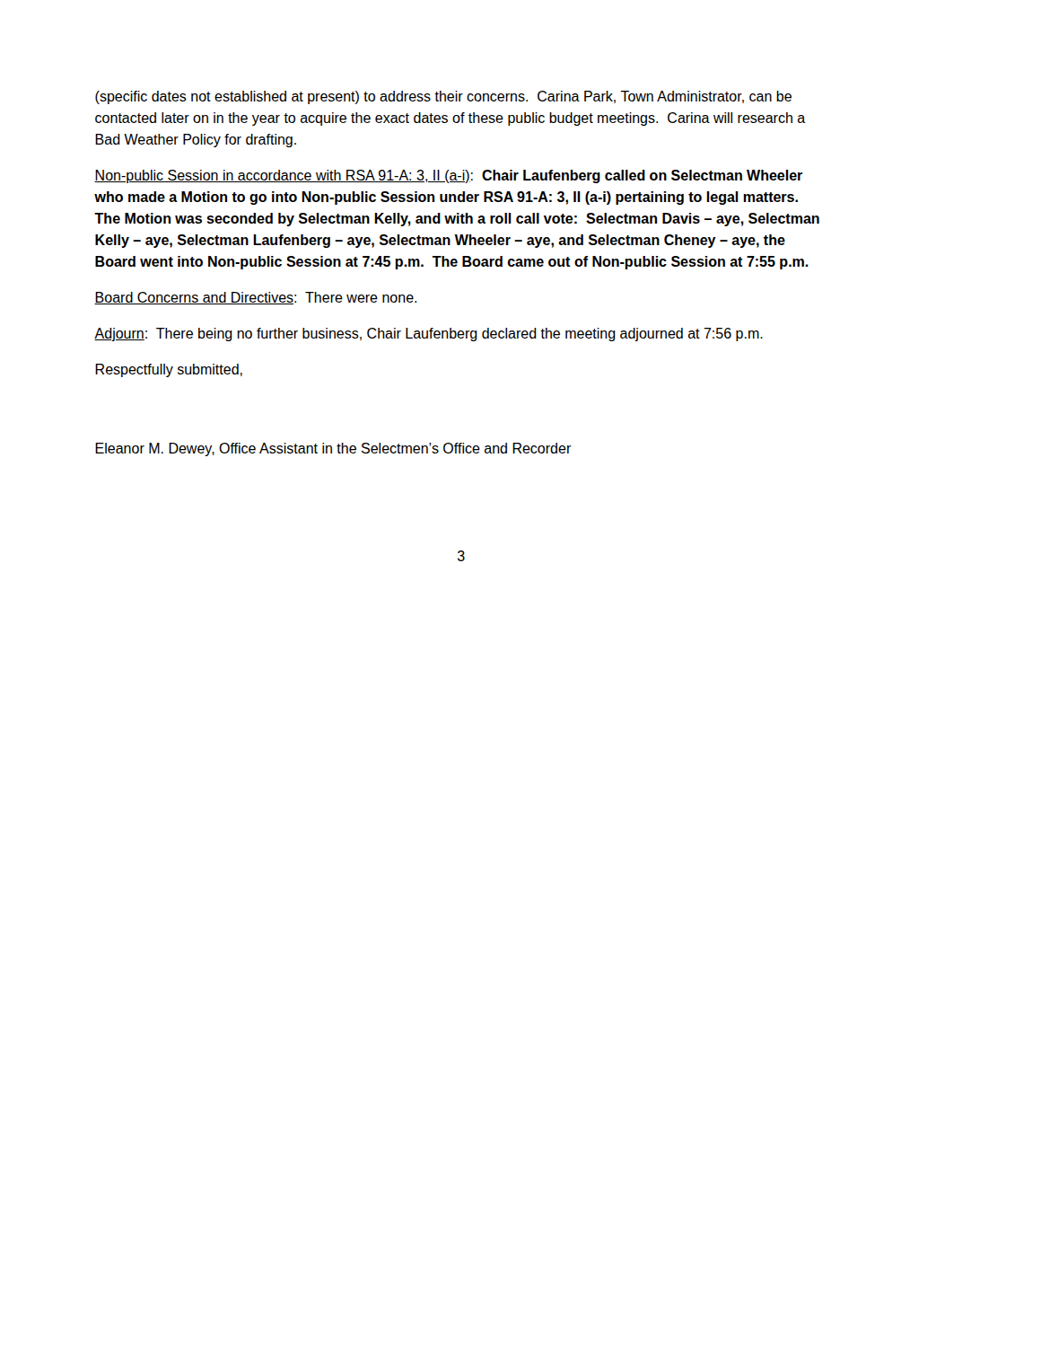(specific dates not established at present) to address their concerns. Carina Park, Town Administrator, can be contacted later on in the year to acquire the exact dates of these public budget meetings. Carina will research a Bad Weather Policy for drafting.
Non-public Session in accordance with RSA 91-A: 3, II (a-i): Chair Laufenberg called on Selectman Wheeler who made a Motion to go into Non-public Session under RSA 91-A: 3, II (a-i) pertaining to legal matters. The Motion was seconded by Selectman Kelly, and with a roll call vote: Selectman Davis – aye, Selectman Kelly – aye, Selectman Laufenberg – aye, Selectman Wheeler – aye, and Selectman Cheney – aye, the Board went into Non-public Session at 7:45 p.m. The Board came out of Non-public Session at 7:55 p.m.
Board Concerns and Directives: There were none.
Adjourn: There being no further business, Chair Laufenberg declared the meeting adjourned at 7:56 p.m.
Respectfully submitted,
Eleanor M. Dewey, Office Assistant in the Selectmen’s Office and Recorder
3